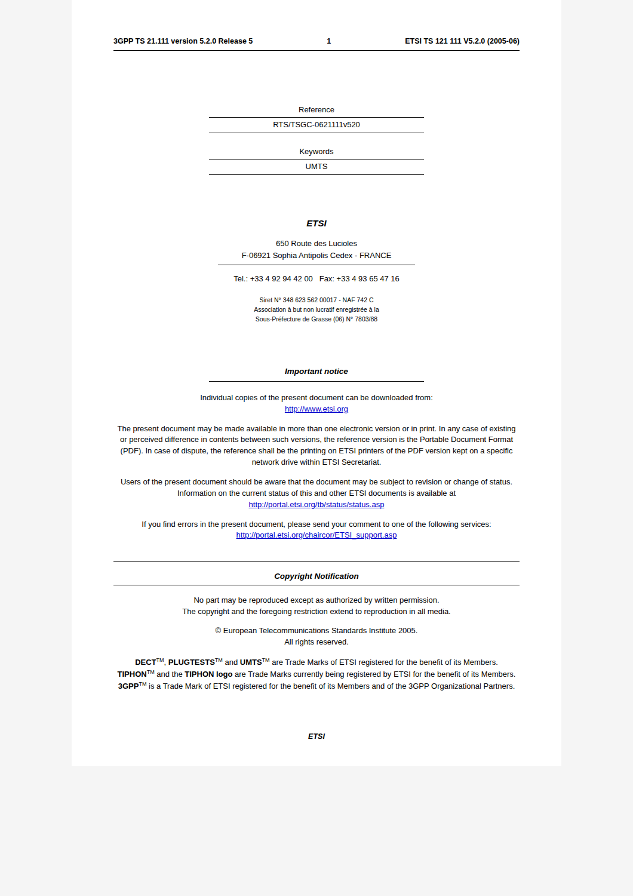3GPP TS 21.111 version 5.2.0 Release 5 1 ETSI TS 121 111 V5.2.0 (2005-06)
Reference
RTS/TSGC-0621111v520
Keywords
UMTS
ETSI
650 Route des Lucioles
F-06921 Sophia Antipolis Cedex - FRANCE
Tel.: +33 4 92 94 42 00 Fax: +33 4 93 65 47 16
Siret N° 348 623 562 00017 - NAF 742 C
Association à but non lucratif enregistrée à la
Sous-Préfecture de Grasse (06) N° 7803/88
Important notice
Individual copies of the present document can be downloaded from:
http://www.etsi.org
The present document may be made available in more than one electronic version or in print. In any case of existing or perceived difference in contents between such versions, the reference version is the Portable Document Format (PDF). In case of dispute, the reference shall be the printing on ETSI printers of the PDF version kept on a specific network drive within ETSI Secretariat.
Users of the present document should be aware that the document may be subject to revision or change of status. Information on the current status of this and other ETSI documents is available at
http://portal.etsi.org/tb/status/status.asp
If you find errors in the present document, please send your comment to one of the following services:
http://portal.etsi.org/chaircor/ETSI_support.asp
Copyright Notification
No part may be reproduced except as authorized by written permission.
The copyright and the foregoing restriction extend to reproduction in all media.
© European Telecommunications Standards Institute 2005.
All rights reserved.
DECT TM, PLUGTESTS TM and UMTS TM are Trade Marks of ETSI registered for the benefit of its Members.
TIPHON TM and the TIPHON logo are Trade Marks currently being registered by ETSI for the benefit of its Members.
3GPP TM is a Trade Mark of ETSI registered for the benefit of its Members and of the 3GPP Organizational Partners.
ETSI